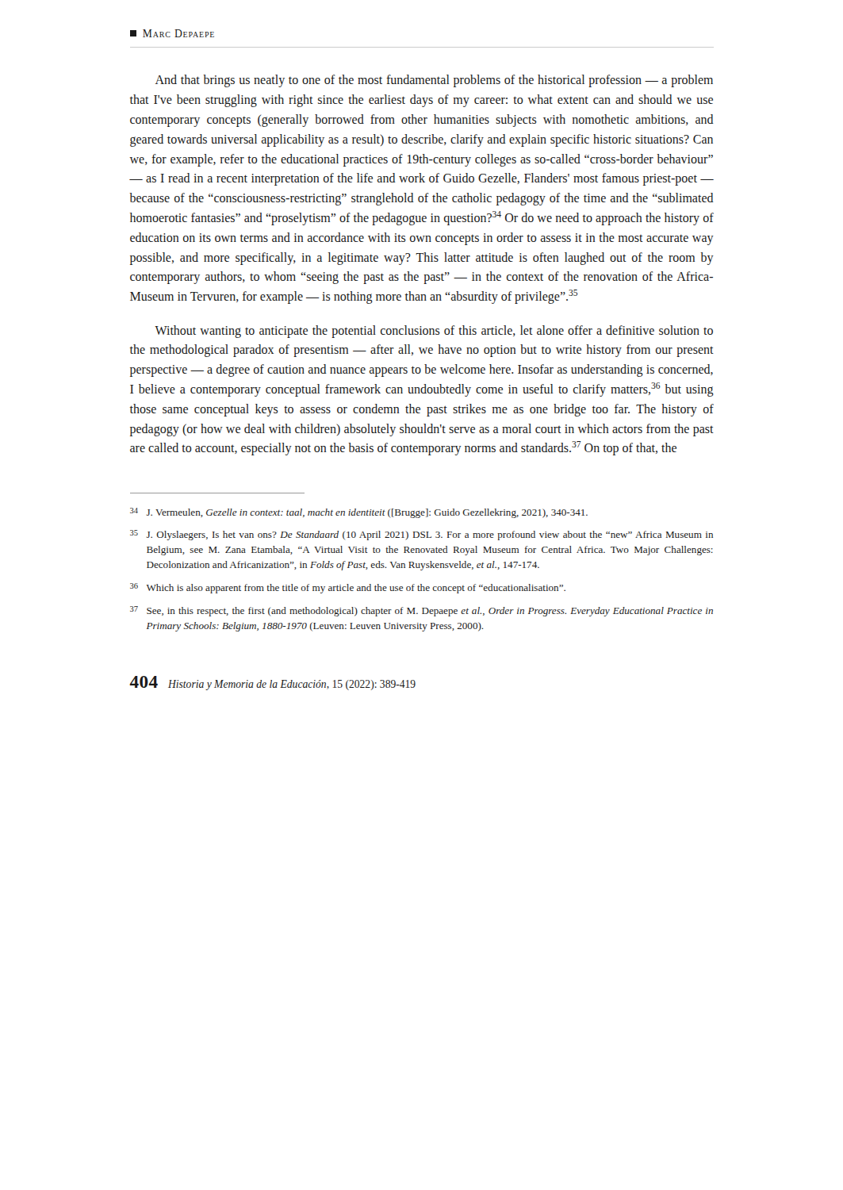Marc Depaepe
And that brings us neatly to one of the most fundamental problems of the historical profession — a problem that I've been struggling with right since the earliest days of my career: to what extent can and should we use contemporary concepts (generally borrowed from other humanities subjects with nomothetic ambitions, and geared towards universal applicability as a result) to describe, clarify and explain specific historic situations? Can we, for example, refer to the educational practices of 19th-century colleges as so-called “cross-border behaviour” — as I read in a recent interpretation of the life and work of Guido Gezelle, Flanders' most famous priest-poet — because of the “consciousness-restricting” stranglehold of the catholic pedagogy of the time and the “sublimated homoerotic fantasies” and “proselytism” of the pedagogue in question?34 Or do we need to approach the history of education on its own terms and in accordance with its own concepts in order to assess it in the most accurate way possible, and more specifically, in a legitimate way? This latter attitude is often laughed out of the room by contemporary authors, to whom “seeing the past as the past” — in the context of the renovation of the Africa-Museum in Tervuren, for example — is nothing more than an “absurdity of privilege”.35
Without wanting to anticipate the potential conclusions of this article, let alone offer a definitive solution to the methodological paradox of presentism — after all, we have no option but to write history from our present perspective — a degree of caution and nuance appears to be welcome here. Insofar as understanding is concerned, I believe a contemporary conceptual framework can undoubtedly come in useful to clarify matters,36 but using those same conceptual keys to assess or condemn the past strikes me as one bridge too far. The history of pedagogy (or how we deal with children) absolutely shouldn't serve as a moral court in which actors from the past are called to account, especially not on the basis of contemporary norms and standards.37 On top of that, the
34 J. Vermeulen, Gezelle in context: taal, macht en identiteit ([Brugge]: Guido Gezellekring, 2021), 340-341.
35 J. Olyslaegers, Is het van ons? De Standaard (10 April 2021) DSL 3. For a more profound view about the “new” Africa Museum in Belgium, see M. Zana Etambala, “A Virtual Visit to the Renovated Royal Museum for Central Africa. Two Major Challenges: Decolonization and Africanization”, in Folds of Past, eds. Van Ruyskensvelde, et al., 147-174.
36 Which is also apparent from the title of my article and the use of the concept of “educationalisation”.
37 See, in this respect, the first (and methodological) chapter of M. Depaepe et al., Order in Progress. Everyday Educational Practice in Primary Schools: Belgium, 1880-1970 (Leuven: Leuven University Press, 2000).
404 Historia y Memoria de la Educación, 15 (2022): 389-419